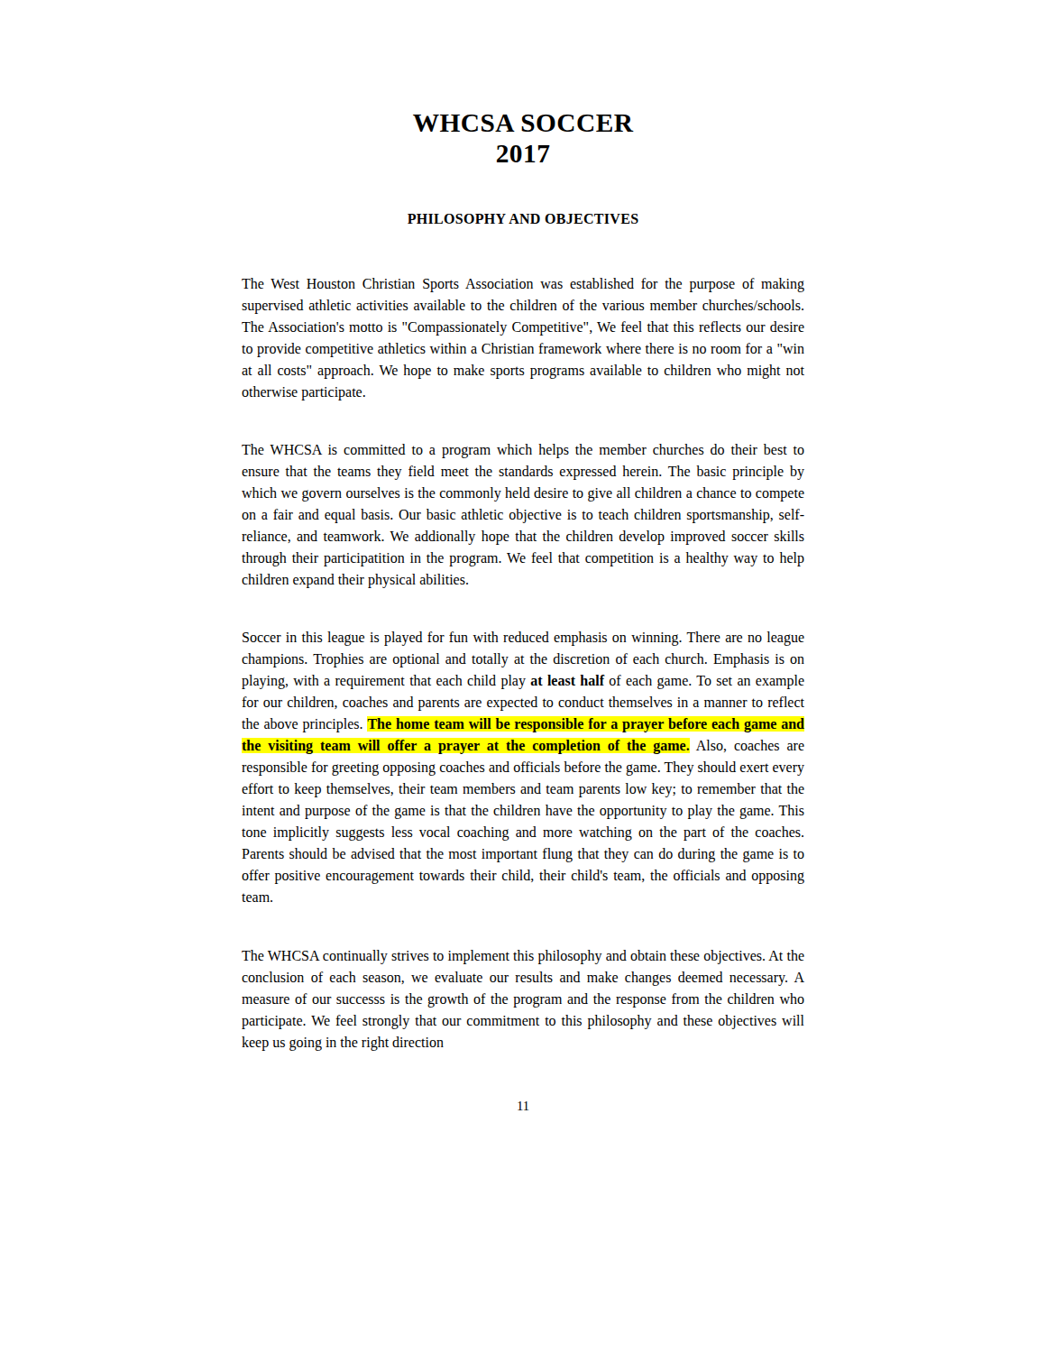WHCSA SOCCER
2017
PHILOSOPHY AND OBJECTIVES
The West Houston Christian Sports Association was established for the purpose of making supervised athletic activities available to the children of the various member churches/schools. The Association's motto is "Compassionately Competitive", We feel that this reflects our desire to provide competitive athletics within a Christian framework where there is no room for a "win at all costs" approach. We hope to make sports programs available to children who might not otherwise participate.
The WHCSA is committed to a program which helps the member churches do their best to ensure that the teams they field meet the standards expressed herein. The basic principle by which we govern ourselves is the commonly held desire to give all children a chance to compete on a fair and equal basis. Our basic athletic objective is to teach children sportsmanship, self-reliance, and teamwork. We addionally hope that the children develop improved soccer skills through their participatition in the program. We feel that competition is a healthy way to help children expand their physical abilities.
Soccer in this league is played for fun with reduced emphasis on winning. There are no league champions. Trophies are optional and totally at the discretion of each church. Emphasis is on playing, with a requirement that each child play at least half of each game. To set an example for our children, coaches and parents are expected to conduct themselves in a manner to reflect the above principles. The home team will be responsible for a prayer before each game and the visiting team will offer a prayer at the completion of the game. Also, coaches are responsible for greeting opposing coaches and officials before the game. They should exert every effort to keep themselves, their team members and team parents low key; to remember that the intent and purpose of the game is that the children have the opportunity to play the game. This tone implicitly suggests less vocal coaching and more watching on the part of the coaches. Parents should be advised that the most important flung that they can do during the game is to offer positive encouragement towards their child, their child's team, the officials and opposing team.
The WHCSA continually strives to implement this philosophy and obtain these objectives. At the conclusion of each season, we evaluate our results and make changes deemed necessary. A measure of our successs is the growth of the program and the response from the children who participate. We feel strongly that our commitment to this philosophy and these objectives will keep us going in the right direction
11